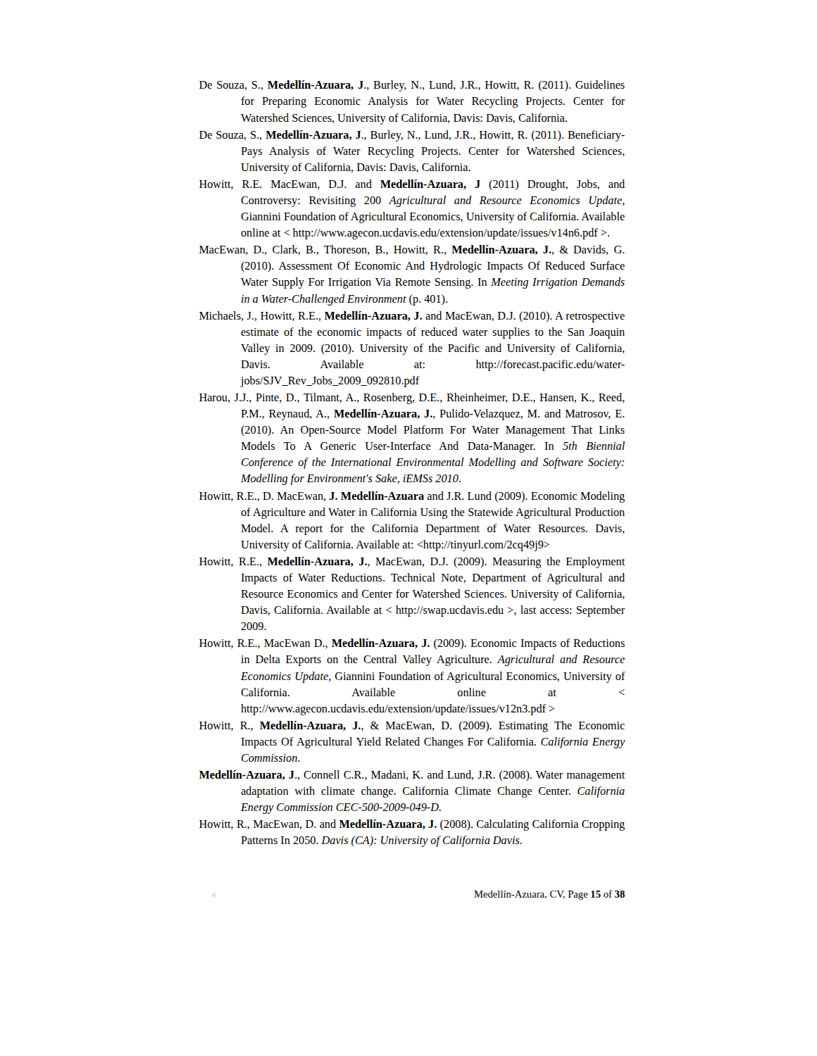De Souza, S., Medellín-Azuara, J., Burley, N., Lund, J.R., Howitt, R. (2011). Guidelines for Preparing Economic Analysis for Water Recycling Projects. Center for Watershed Sciences, University of California, Davis: Davis, California.
De Souza, S., Medellín-Azuara, J., Burley, N., Lund, J.R., Howitt, R. (2011). Beneficiary-Pays Analysis of Water Recycling Projects. Center for Watershed Sciences, University of California, Davis: Davis, California.
Howitt, R.E. MacEwan, D.J. and Medellín-Azuara, J (2011) Drought, Jobs, and Controversy: Revisiting 200 Agricultural and Resource Economics Update, Giannini Foundation of Agricultural Economics, University of California. Available online at < http://www.agecon.ucdavis.edu/extension/update/issues/v14n6.pdf >.
MacEwan, D., Clark, B., Thoreson, B., Howitt, R., Medellín-Azuara, J., & Davids, G. (2010). Assessment Of Economic And Hydrologic Impacts Of Reduced Surface Water Supply For Irrigation Via Remote Sensing. In Meeting Irrigation Demands in a Water-Challenged Environment (p. 401).
Michaels, J., Howitt, R.E., Medellín-Azuara, J. and MacEwan, D.J. (2010). A retrospective estimate of the economic impacts of reduced water supplies to the San Joaquin Valley in 2009. (2010). University of the Pacific and University of California, Davis. Available at: http://forecast.pacific.edu/water-jobs/SJV_Rev_Jobs_2009_092810.pdf
Harou, J.J., Pinte, D., Tilmant, A., Rosenberg, D.E., Rheinheimer, D.E., Hansen, K., Reed, P.M., Reynaud, A., Medellín-Azuara, J., Pulido-Velazquez, M. and Matrosov, E. (2010). An Open-Source Model Platform For Water Management That Links Models To A Generic User-Interface And Data-Manager. In 5th Biennial Conference of the International Environmental Modelling and Software Society: Modelling for Environment's Sake, iEMSs 2010.
Howitt, R.E., D. MacEwan, J. Medellín-Azuara and J.R. Lund (2009). Economic Modeling of Agriculture and Water in California Using the Statewide Agricultural Production Model. A report for the California Department of Water Resources. Davis, University of California. Available at: <http://tinyurl.com/2cq49j9>
Howitt, R.E., Medellín-Azuara, J., MacEwan, D.J. (2009). Measuring the Employment Impacts of Water Reductions. Technical Note, Department of Agricultural and Resource Economics and Center for Watershed Sciences. University of California, Davis, California. Available at < http://swap.ucdavis.edu >, last access: September 2009.
Howitt, R.E., MacEwan D., Medellín-Azuara, J. (2009). Economic Impacts of Reductions in Delta Exports on the Central Valley Agriculture. Agricultural and Resource Economics Update, Giannini Foundation of Agricultural Economics, University of California. Available online at < http://www.agecon.ucdavis.edu/extension/update/issues/v12n3.pdf >
Howitt, R., Medellín-Azuara, J., & MacEwan, D. (2009). Estimating The Economic Impacts Of Agricultural Yield Related Changes For California. California Energy Commission.
Medellín-Azuara, J., Connell C.R., Madani, K. and Lund, J.R. (2008). Water management adaptation with climate change. California Climate Change Center. California Energy Commission CEC-500-2009-049-D.
Howitt, R., MacEwan, D. and Medellín-Azuara, J. (2008). Calculating California Cropping Patterns In 2050. Davis (CA): University of California Davis.
4
Medellín-Azuara, CV, Page 15 of 38